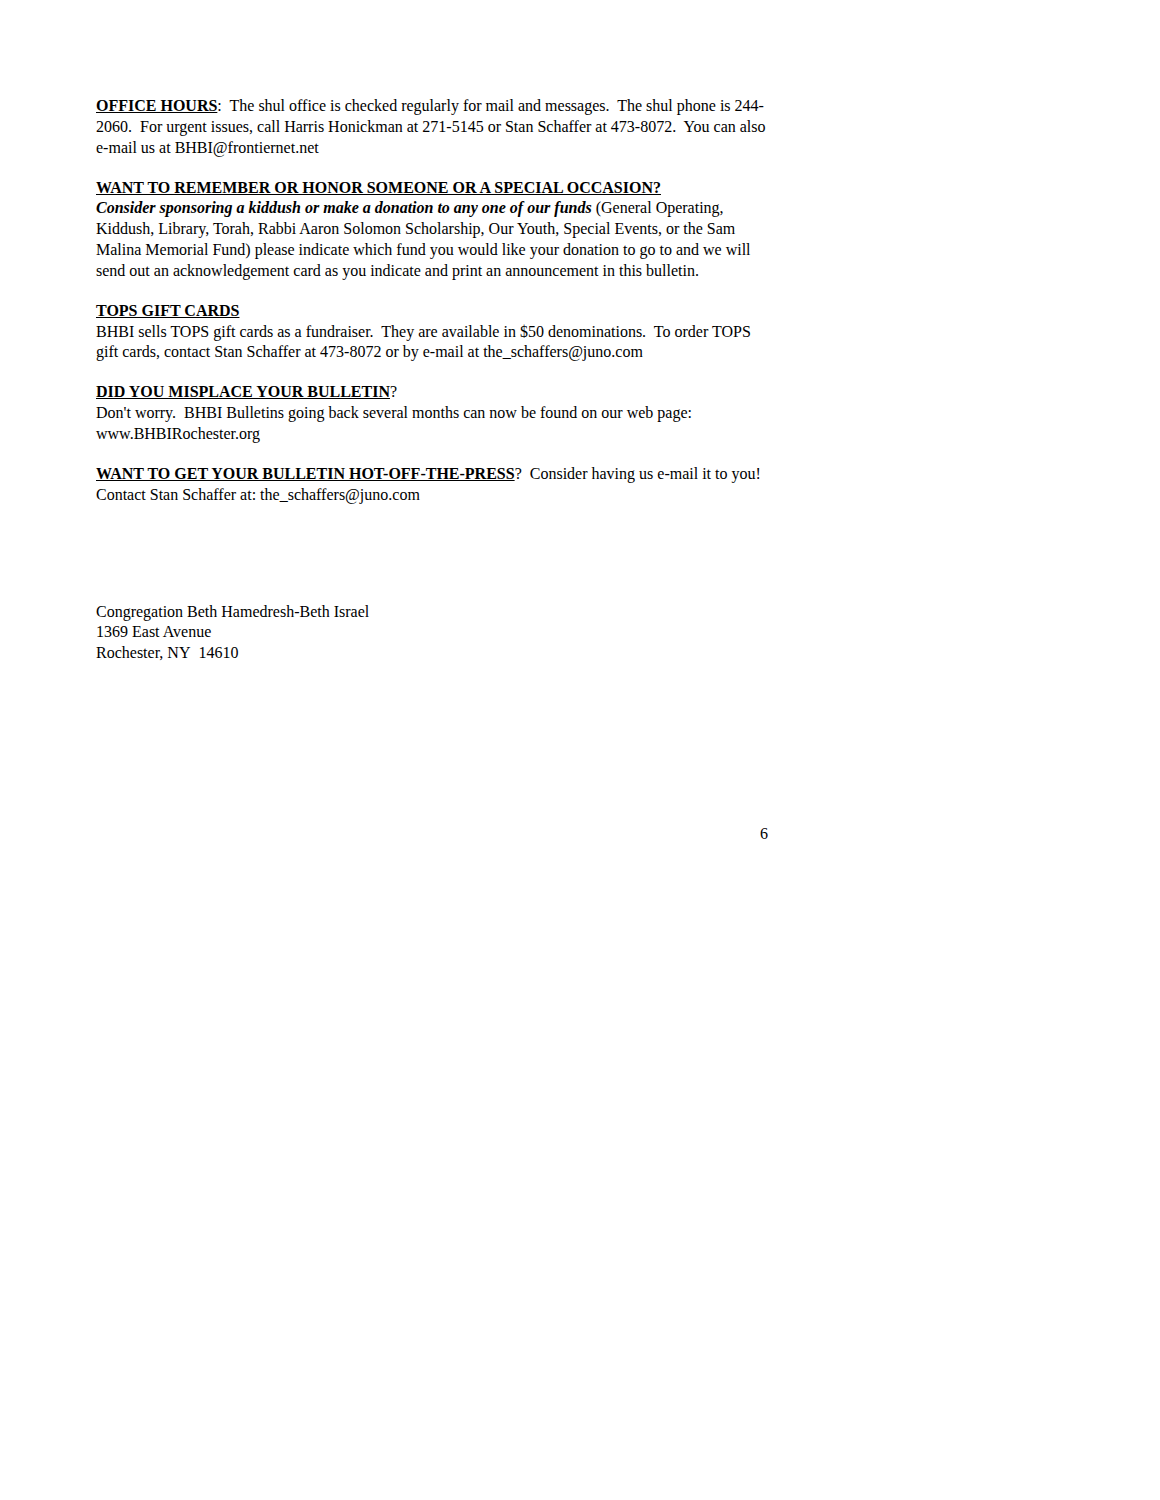OFFICE HOURS
: The shul office is checked regularly for mail and messages. The shul phone is 244-2060. For urgent issues, call Harris Honickman at 271-5145 or Stan Schaffer at 473-8072. You can also e-mail us at BHBI@frontiernet.net
WANT TO REMEMBER OR HONOR SOMEONE OR A SPECIAL OCCASION?
Consider sponsoring a kiddush or make a donation to any one of our funds (General Operating, Kiddush, Library, Torah, Rabbi Aaron Solomon Scholarship, Our Youth, Special Events, or the Sam Malina Memorial Fund) please indicate which fund you would like your donation to go to and we will send out an acknowledgement card as you indicate and print an announcement in this bulletin.
TOPS GIFT CARDS
BHBI sells TOPS gift cards as a fundraiser. They are available in $50 denominations. To order TOPS gift cards, contact Stan Schaffer at 473-8072 or by e-mail at the_schaffers@juno.com
DID YOU MISPLACE YOUR BULLETIN
?
Don't worry. BHBI Bulletins going back several months can now be found on our web page: www.BHBIRochester.org
WANT TO GET YOUR BULLETIN HOT-OFF-THE-PRESS
? Consider having us e-mail it to you!
Contact Stan Schaffer at: the_schaffers@juno.com
Congregation Beth Hamedresh-Beth Israel
1369 East Avenue
Rochester, NY 14610
6